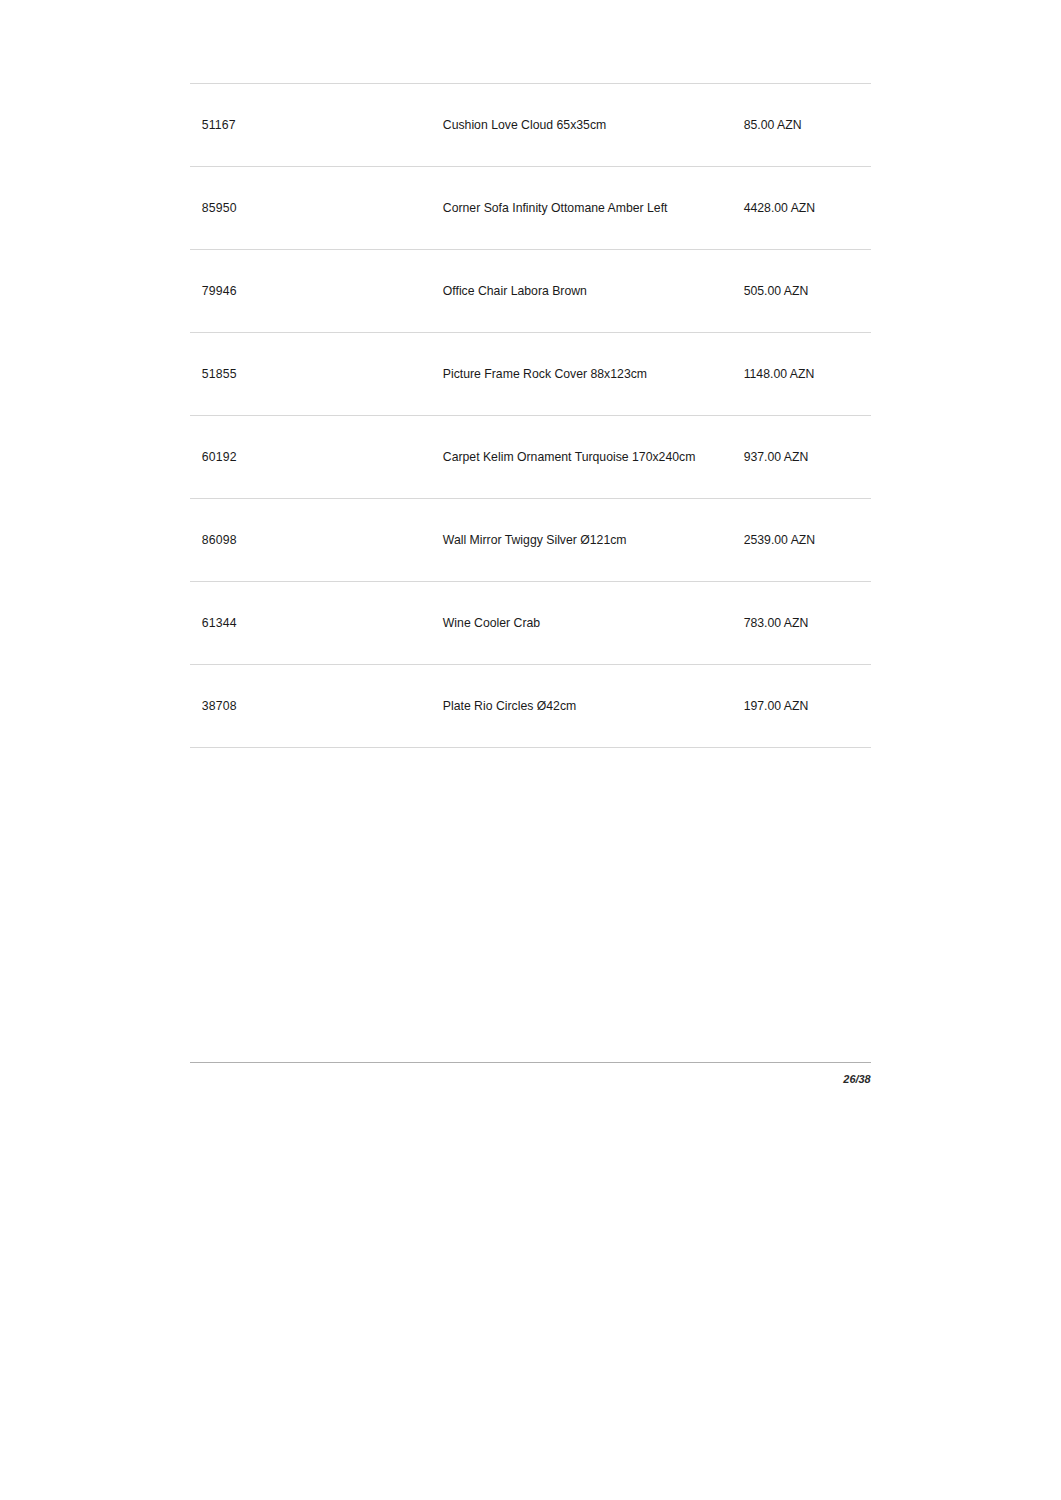| 51167 | | Cushion Love Cloud 65x35cm | 85.00 AZN |
| 85950 | | Corner Sofa Infinity Ottomane Amber Left | 4428.00 AZN |
| 79946 | | Office Chair Labora Brown | 505.00 AZN |
| 51855 | | Picture Frame Rock Cover 88x123cm | 1148.00 AZN |
| 60192 | | Carpet Kelim Ornament Turquoise 170x240cm | 937.00 AZN |
| 86098 | | Wall Mirror Twiggy Silver Ø121cm | 2539.00 AZN |
| 61344 | | Wine Cooler Crab | 783.00 AZN |
| 38708 | | Plate Rio Circles Ø42cm | 197.00 AZN |
26/38